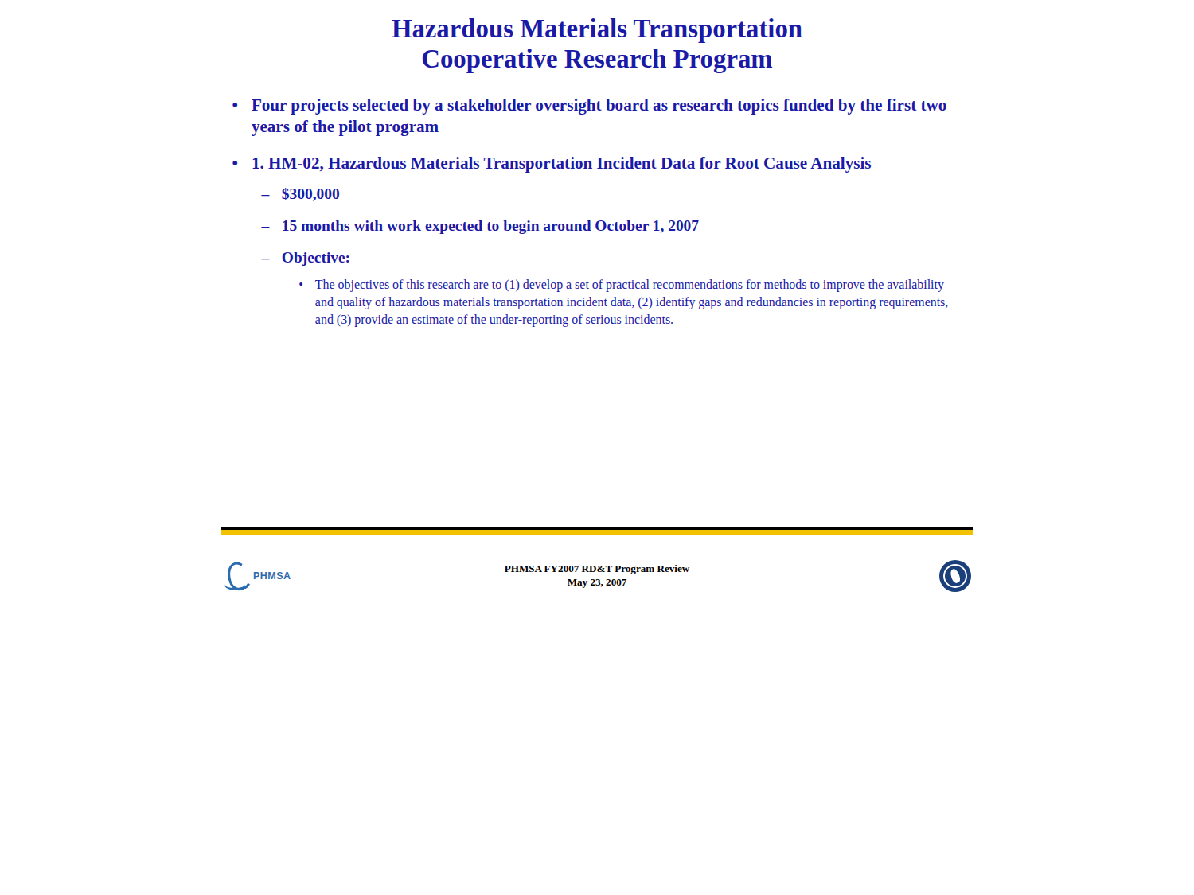Hazardous Materials Transportation
Cooperative Research Program
Four projects selected by a stakeholder oversight board as research topics funded by the first two years of the pilot program
1. HM-02, Hazardous Materials Transportation Incident Data for Root Cause Analysis
$300,000
15 months with work expected to begin around October 1, 2007
Objective:
The objectives of this research are to (1) develop a set of practical recommendations for methods to improve the availability and quality of hazardous materials transportation incident data, (2) identify gaps and redundancies in reporting requirements, and (3) provide an estimate of the under-reporting of serious incidents.
PHMSA
PHMSA FY2007 RD&T Program Review
May 23, 2007